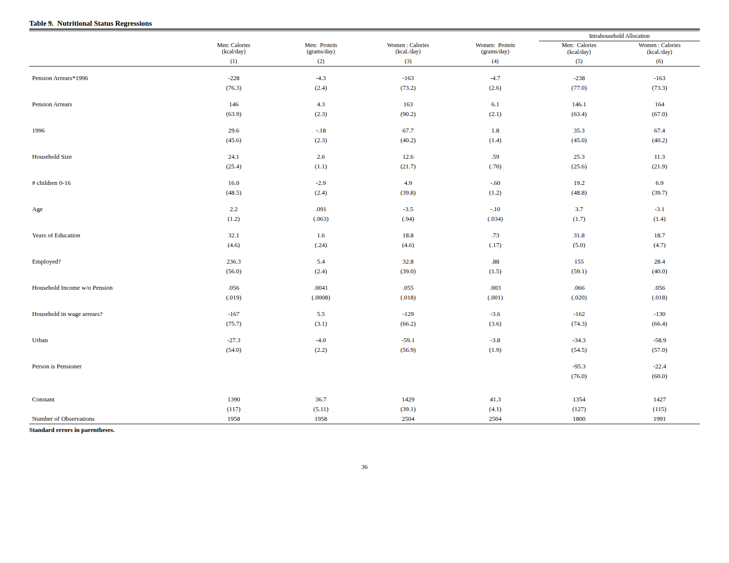Table 9. Nutritional Status Regressions
| | | | | | Intrahousehold Allocation |
| | Men: Calories (kcal/day) | Men: Protein (grams/day) | Women : Calories (kcal./day) | Women: Protein (grams/day) | Men: Calories (kcal/day) | Women : Calories (kcal./day) |
| | (1) | (2) | (3) | (4) | (5) | (6) |
| Pension Arrears*1996 | -228 | -4.3 | -163 | -4.7 | -238 | -163 |
| | (76.3) | (2.4) | (73.2) | (2.6) | (77.0) | (73.3) |
| Pension Arrears | 146 | 4.3 | 163 | 6.1 | 146.1 | 164 |
| | (63.9) | (2.3) | (90.2) | (2.1) | (63.4) | (67.0) |
| 1996 | 29.6 | -.18 | 67.7 | 1.8 | 35.3 | 67.4 |
| | (45.6) | (2.3) | (40.2) | (1.4) | (45.0) | (40.2) |
| Household Size | 24.1 | 2.6 | 12.6 | .59 | 25.3 | 11.3 |
| | (25.4) | (1.1) | (21.7) | (.70) | (25.6) | (21.9) |
| # children 0-16 | 16.0 | -2.9 | 4.9 | -.60 | 19.2 | 6.9 |
| | (48.5) | (2.4) | (39.8) | (1.2) | (48.8) | (39.7) |
| Age | 2.2 | .091 | -3.5 | -.10 | 3.7 | -3.1 |
| | (1.2) | (.063) | (.94) | (.034) | (1.7) | (1.4) |
| Years of Education | 32.1 | 1.6 | 18.8 | .73 | 31.8 | 18.7 |
| | (4.6) | (.24) | (4.6) | (.17) | (5.0) | (4.7) |
| Employed? | 236.3 | 5.4 | 32.8 | .88 | 155 | 28.4 |
| | (56.0) | (2.4) | (39.0) | (1.5) | (59.1) | (40.0) |
| Household Income w/o Pension | .056 | .0041 | .055 | .003 | .066 | .056 |
| | (.019) | (.0008) | (.018) | (.001) | (.020) | (.018) |
| Household in wage arrears? | -167 | 5.5 | -129 | -3.6 | -162 | -130 |
| | (75.7) | (3.1) | (66.2) | (3.6) | (74.3) | (66.4) |
| Urban | -27.3 | -4.0 | -59.1 | -3.8 | -34.3 | -58.9 |
| | (54.0) | (2.2) | (56.9) | (1.9) | (54.5) | (57.0) |
| Person is Pensioner | | | | | -95.3 | -22.4 |
| | | | | | (76.0) | (60.0) |
| Constant | 1390 | 36.7 | 1429 | 41.3 | 1354 | 1427 |
| | (117) | (5.11) | (39.1) | (4.1) | (127) | (115) |
| Number of Observations | 1958 | 1958 | 2504 | 2504 | 1800 | 1991 |
Standard errors in parentheses.
36